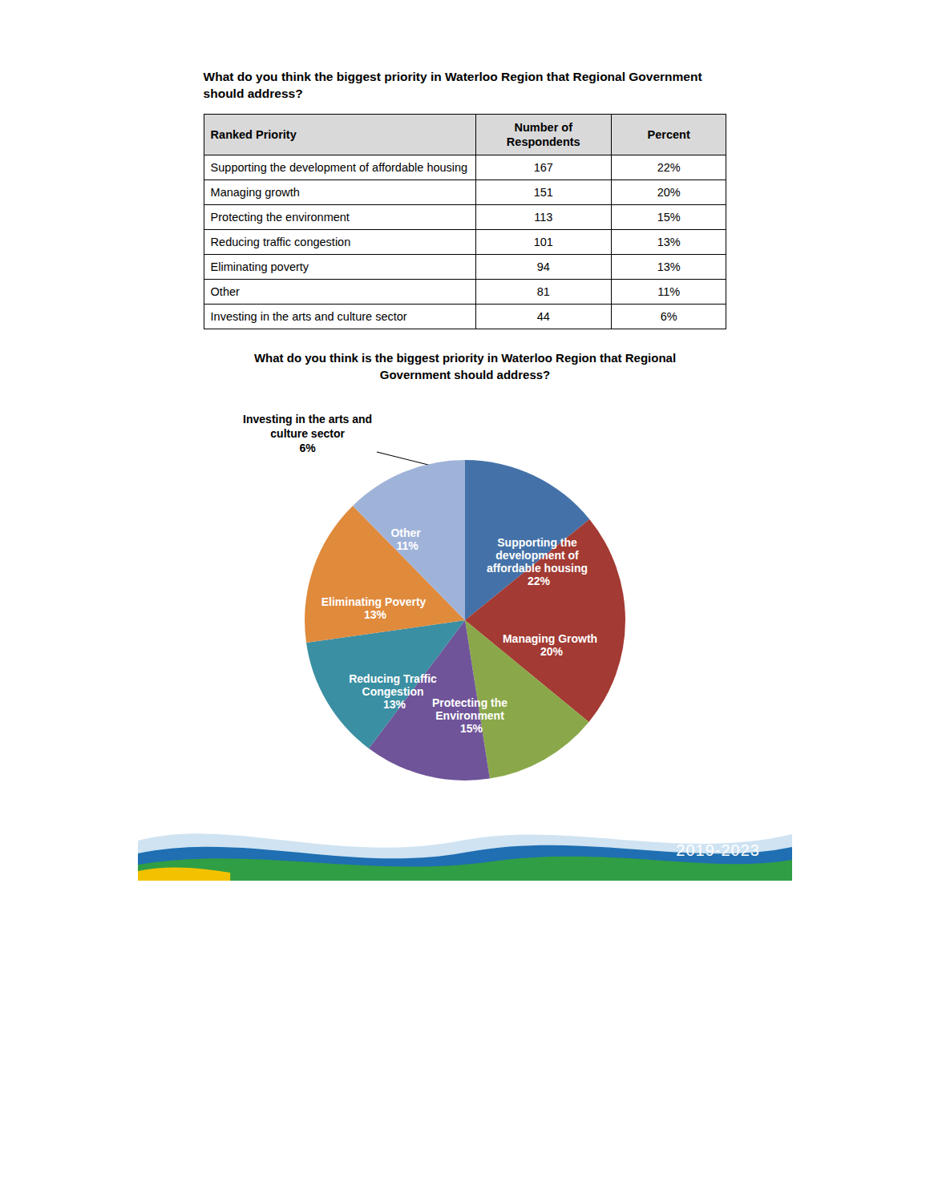What do you think the biggest priority in Waterloo Region that Regional Government should address?
| Ranked Priority | Number of Respondents | Percent |
| --- | --- | --- |
| Supporting the development of affordable housing | 167 | 22% |
| Managing growth | 151 | 20% |
| Protecting the environment | 113 | 15% |
| Reducing traffic congestion | 101 | 13% |
| Eliminating poverty | 94 | 13% |
| Other | 81 | 11% |
| Investing in the arts and culture sector | 44 | 6% |
What do you think is the biggest priority in Waterloo Region that Regional Government should address?
Investing in the arts and culture sector
6%
Supporting the development of affordable housing 22% Managing Growth 20% Protecting the Environment 15% Reducing Traffic Congestion 13% Eliminating Poverty 13% Other 11%
The top 3 priorities are: 1) Supporting the development of affordable housing 2) Managing growth, 3) Protecting the environment.
Strategic Focus
2019-2023